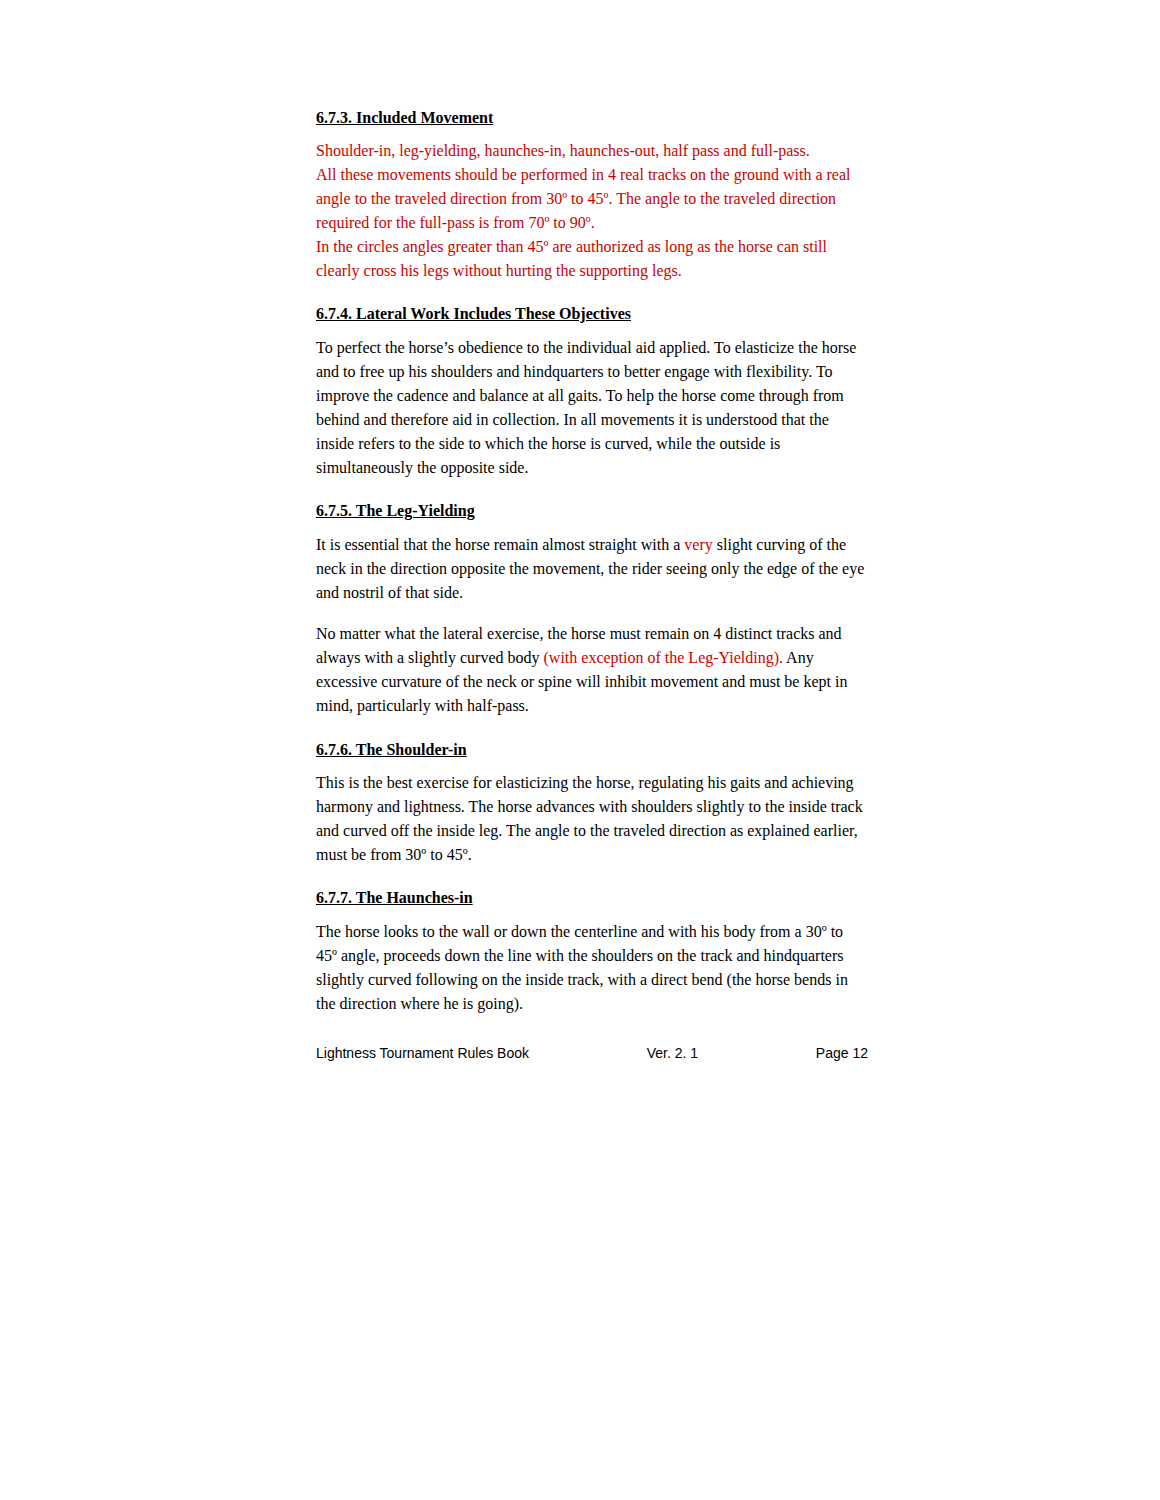6.7.3. Included Movement
Shoulder-in, leg-yielding, haunches-in, haunches-out, half pass and full-pass.
All these movements should be performed in 4 real tracks on the ground with a real angle to the traveled direction from 30º to 45º. The angle to the traveled direction required for the full-pass is from 70º to 90º.
In the circles angles greater than 45º are authorized as long as the horse can still clearly cross his legs without hurting the supporting legs.
6.7.4. Lateral Work Includes These Objectives
To perfect the horse’s obedience to the individual aid applied. To elasticize the horse and to free up his shoulders and hindquarters to better engage with flexibility. To improve the cadence and balance at all gaits. To help the horse come through from behind and therefore aid in collection. In all movements it is understood that the inside refers to the side to which the horse is curved, while the outside is simultaneously the opposite side.
6.7.5. The Leg-Yielding
It is essential that the horse remain almost straight with a very slight curving of the neck in the direction opposite the movement, the rider seeing only the edge of the eye and nostril of that side.
No matter what the lateral exercise, the horse must remain on 4 distinct tracks and always with a slightly curved body (with exception of the Leg-Yielding). Any excessive curvature of the neck or spine will inhibit movement and must be kept in mind, particularly with half-pass.
6.7.6. The Shoulder-in
This is the best exercise for elasticizing the horse, regulating his gaits and achieving harmony and lightness. The horse advances with shoulders slightly to the inside track and curved off the inside leg. The angle to the traveled direction as explained earlier, must be from 30º to 45º.
6.7.7. The Haunches-in
The horse looks to the wall or down the centerline and with his body from a 30º to 45º angle, proceeds down the line with the shoulders on the track and hindquarters slightly curved following on the inside track, with a direct bend (the horse bends in the direction where he is going).
Lightness Tournament Rules Book Ver. 2. 1 Page 12